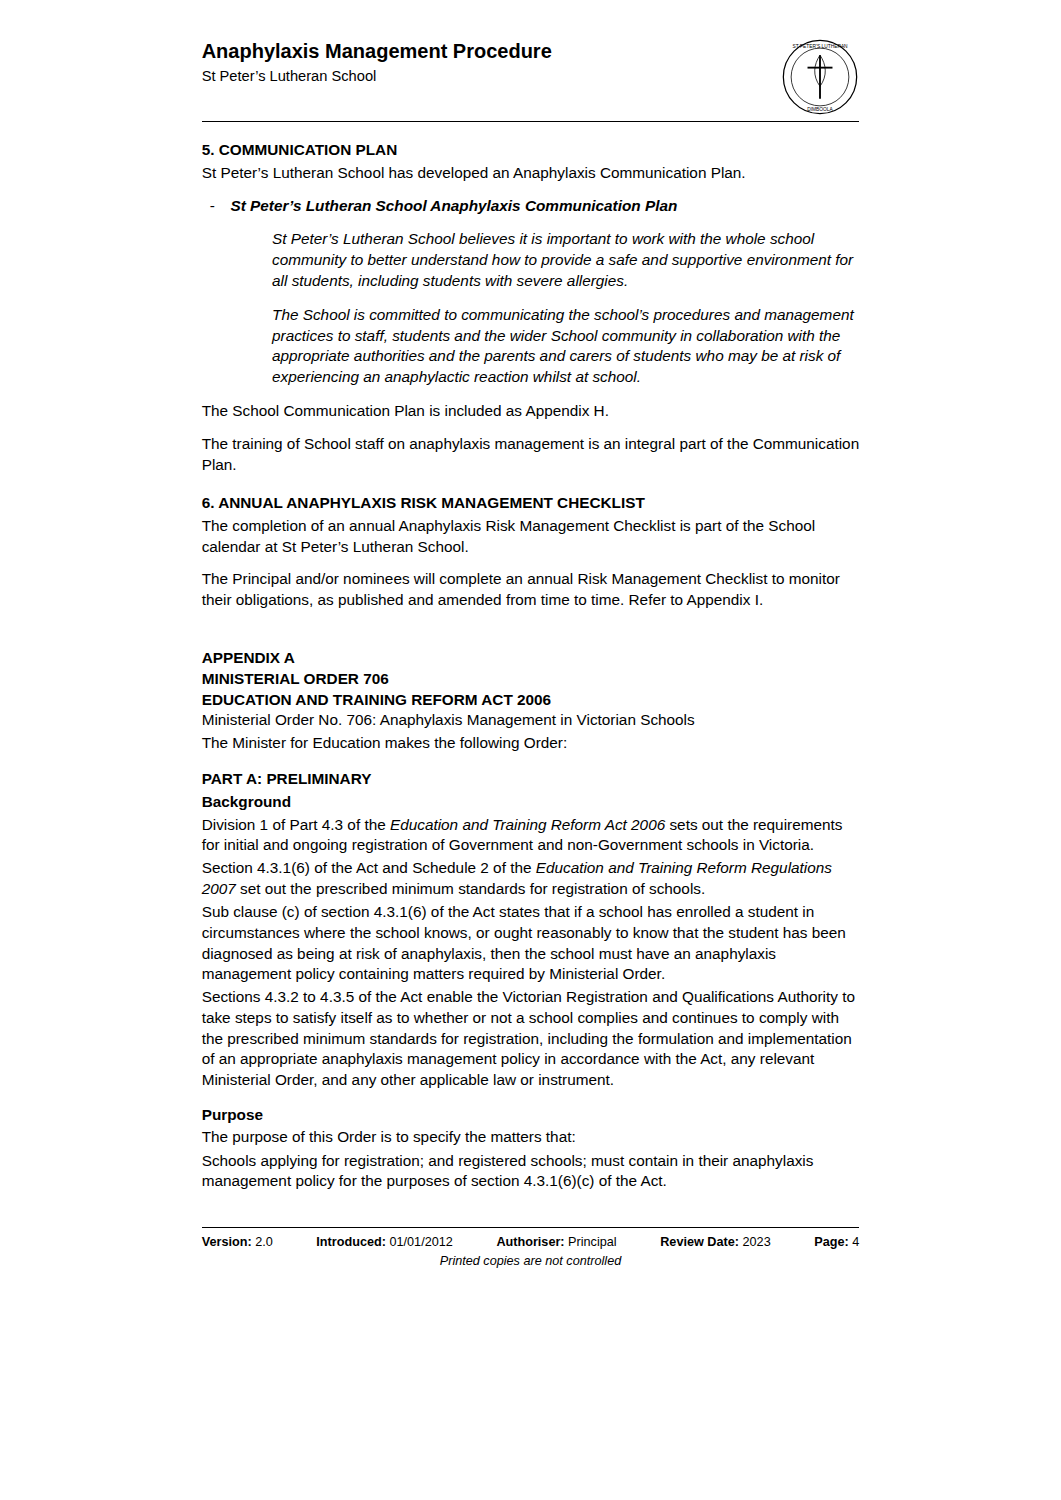Anaphylaxis Management Procedure
St Peter’s Lutheran School
ST PETER’S LUTHERAN DIMBOOLA
5. Communication Plan
St Peter’s Lutheran School has developed an Anaphylaxis Communication Plan.
St Peter’s Lutheran School Anaphylaxis Communication Plan
St Peter’s Lutheran School believes it is important to work with the whole school community to better understand how to provide a safe and supportive environment for all students, including students with severe allergies.
The School is committed to communicating the school’s procedures and management practices to staff, students and the wider School community in collaboration with the appropriate authorities and the parents and carers of students who may be at risk of experiencing an anaphylactic reaction whilst at school.
The School Communication Plan is included as Appendix H.
The training of School staff on anaphylaxis management is an integral part of the Communication Plan.
6. Annual Anaphylaxis Risk Management Checklist
The completion of an annual Anaphylaxis Risk Management Checklist is part of the School calendar at St Peter’s Lutheran School.
The Principal and/or nominees will complete an annual Risk Management Checklist to monitor their obligations, as published and amended from time to time. Refer to Appendix I.
Appendix A
Ministerial Order 706
Education and Training Reform Act 2006
Ministerial Order No. 706: Anaphylaxis Management in Victorian Schools
The Minister for Education makes the following Order:
PART A: PRELIMINARY
Background
Division 1 of Part 4.3 of the Education and Training Reform Act 2006 sets out the requirements for initial and ongoing registration of Government and non-Government schools in Victoria.
Section 4.3.1(6) of the Act and Schedule 2 of the Education and Training Reform Regulations 2007 set out the prescribed minimum standards for registration of schools.
Sub clause (c) of section 4.3.1(6) of the Act states that if a school has enrolled a student in circumstances where the school knows, or ought reasonably to know that the student has been diagnosed as being at risk of anaphylaxis, then the school must have an anaphylaxis management policy containing matters required by Ministerial Order.
Sections 4.3.2 to 4.3.5 of the Act enable the Victorian Registration and Qualifications Authority to take steps to satisfy itself as to whether or not a school complies and continues to comply with the prescribed minimum standards for registration, including the formulation and implementation of an appropriate anaphylaxis management policy in accordance with the Act, any relevant Ministerial Order, and any other applicable law or instrument.
Purpose
The purpose of this Order is to specify the matters that:
Schools applying for registration; and registered schools; must contain in their anaphylaxis management policy for the purposes of section 4.3.1(6)(c) of the Act.
Version: 2.0 Introduced: 01/01/2012 Authoriser: Principal Review Date: 2023 Page: 4
Printed copies are not controlled